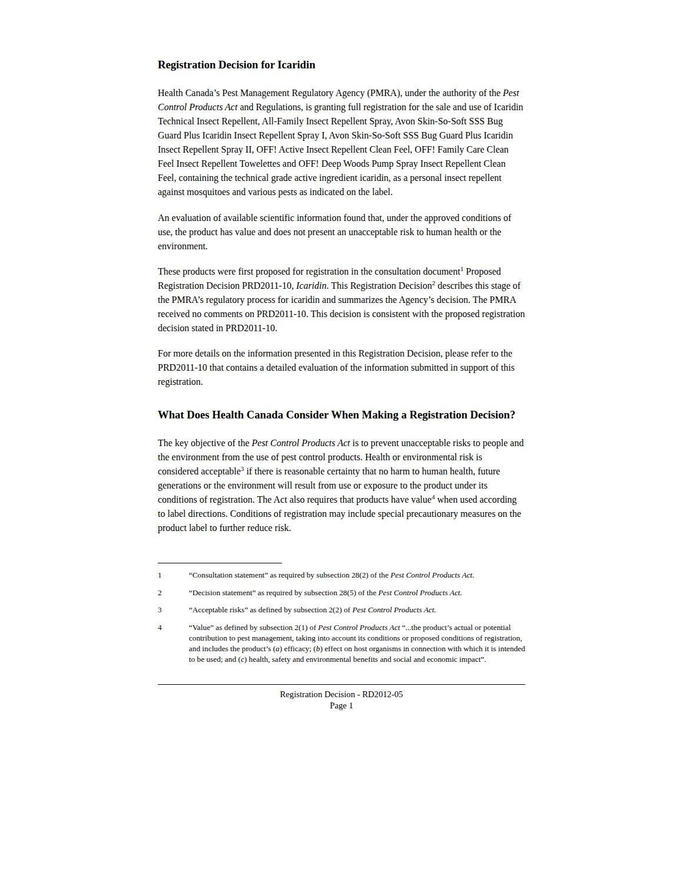Registration Decision for Icaridin
Health Canada’s Pest Management Regulatory Agency (PMRA), under the authority of the Pest Control Products Act and Regulations, is granting full registration for the sale and use of Icaridin Technical Insect Repellent, All-Family Insect Repellent Spray, Avon Skin-So-Soft SSS Bug Guard Plus Icaridin Insect Repellent Spray I, Avon Skin-So-Soft SSS Bug Guard Plus Icaridin Insect Repellent Spray II, OFF! Active Insect Repellent Clean Feel, OFF! Family Care Clean Feel Insect Repellent Towelettes and OFF! Deep Woods Pump Spray Insect Repellent Clean Feel, containing the technical grade active ingredient icaridin, as a personal insect repellent against mosquitoes and various pests as indicated on the label.
An evaluation of available scientific information found that, under the approved conditions of use, the product has value and does not present an unacceptable risk to human health or the environment.
These products were first proposed for registration in the consultation document1 Proposed Registration Decision PRD2011-10, Icaridin. This Registration Decision2 describes this stage of the PMRA’s regulatory process for icaridin and summarizes the Agency’s decision. The PMRA received no comments on PRD2011-10. This decision is consistent with the proposed registration decision stated in PRD2011-10.
For more details on the information presented in this Registration Decision, please refer to the PRD2011-10 that contains a detailed evaluation of the information submitted in support of this registration.
What Does Health Canada Consider When Making a Registration Decision?
The key objective of the Pest Control Products Act is to prevent unacceptable risks to people and the environment from the use of pest control products. Health or environmental risk is considered acceptable3 if there is reasonable certainty that no harm to human health, future generations or the environment will result from use or exposure to the product under its conditions of registration. The Act also requires that products have value4 when used according to label directions. Conditions of registration may include special precautionary measures on the product label to further reduce risk.
1
“Consultation statement” as required by subsection 28(2) of the Pest Control Products Act.
2
“Decision statement” as required by subsection 28(5) of the Pest Control Products Act.
3
“Acceptable risks” as defined by subsection 2(2) of Pest Control Products Act.
4
“Value” as defined by subsection 2(1) of Pest Control Products Act “...the product’s actual or potential contribution to pest management, taking into account its conditions or proposed conditions of registration, and includes the product’s (a) efficacy; (b) effect on host organisms in connection with which it is intended to be used; and (c) health, safety and environmental benefits and social and economic impact”.
Registration Decision - RD2012-05
Page 1